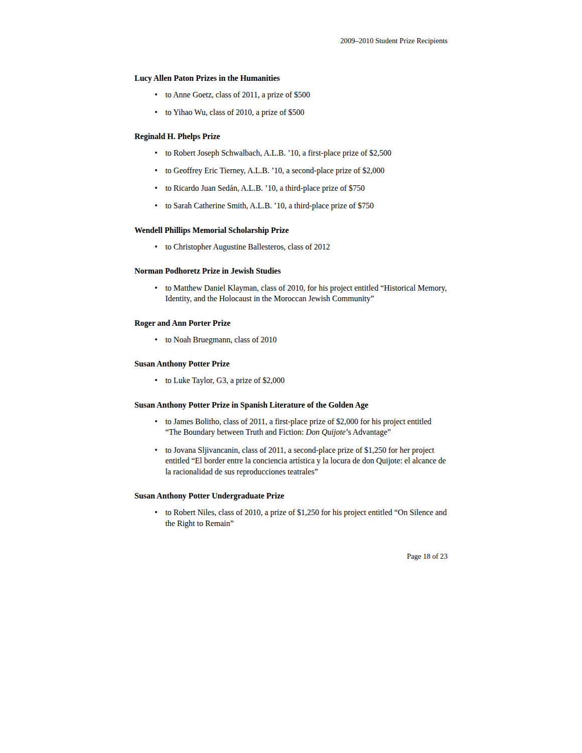2009–2010 Student Prize Recipients
Lucy Allen Paton Prizes in the Humanities
to Anne Goetz, class of 2011, a prize of $500
to Yihao Wu, class of 2010, a prize of $500
Reginald H. Phelps Prize
to Robert Joseph Schwalbach, A.L.B. ’10, a first-place prize of $2,500
to Geoffrey Eric Tierney, A.L.B. ’10, a second-place prize of $2,000
to Ricardo Juan Sedán, A.L.B. ’10, a third-place prize of $750
to Sarah Catherine Smith, A.L.B. ’10, a third-place prize of $750
Wendell Phillips Memorial Scholarship Prize
to Christopher Augustine Ballesteros, class of 2012
Norman Podhoretz Prize in Jewish Studies
to Matthew Daniel Klayman, class of 2010, for his project entitled “Historical Memory, Identity, and the Holocaust in the Moroccan Jewish Community”
Roger and Ann Porter Prize
to Noah Bruegmann, class of 2010
Susan Anthony Potter Prize
to Luke Taylor, G3, a prize of $2,000
Susan Anthony Potter Prize in Spanish Literature of the Golden Age
to James Bolitho, class of 2011, a first-place prize of $2,000 for his project entitled “The Boundary between Truth and Fiction: Don Quijote’s Advantage”
to Jovana Sljivancanin, class of 2011, a second-place prize of $1,250 for her project entitled “El border entre la conciencia artística y la locura de don Quijote: el alcance de la racionalidad de sus reproducciones teatrales”
Susan Anthony Potter Undergraduate Prize
to Robert Niles, class of 2010, a prize of $1,250 for his project entitled “On Silence and the Right to Remain”
Page 18 of 23